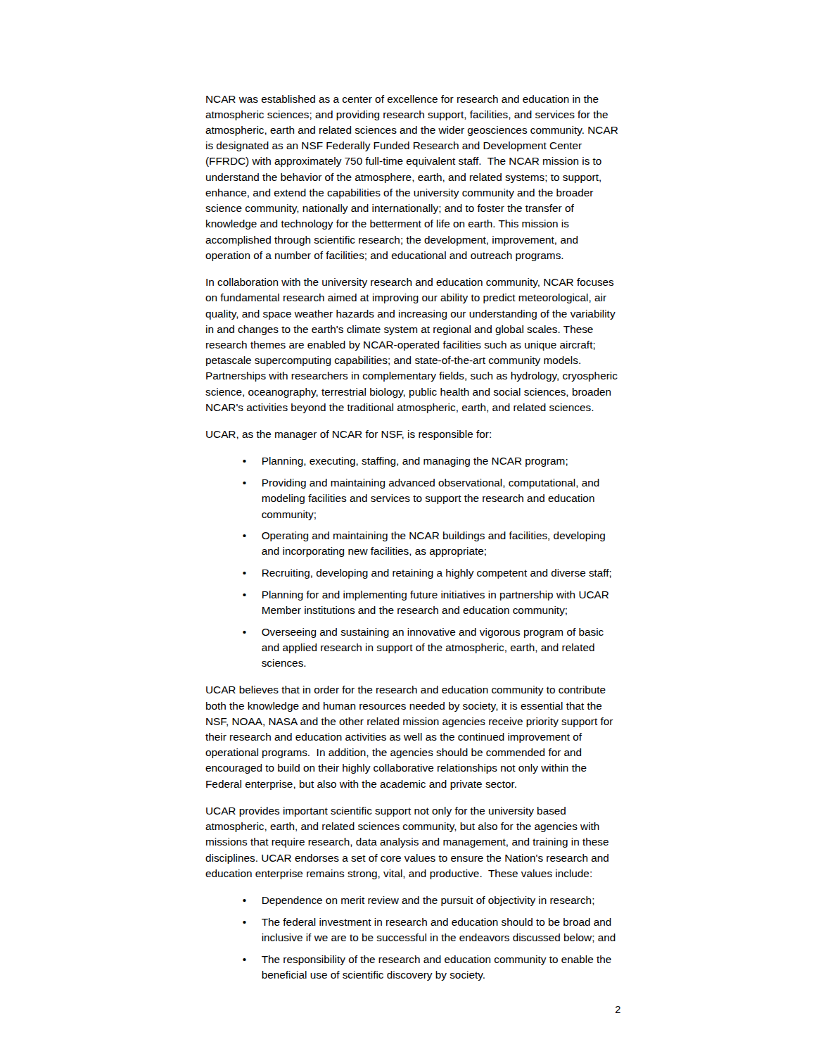NCAR was established as a center of excellence for research and education in the atmospheric sciences; and providing research support, facilities, and services for the atmospheric, earth and related sciences and the wider geosciences community. NCAR is designated as an NSF Federally Funded Research and Development Center (FFRDC) with approximately 750 full-time equivalent staff. The NCAR mission is to understand the behavior of the atmosphere, earth, and related systems; to support, enhance, and extend the capabilities of the university community and the broader science community, nationally and internationally; and to foster the transfer of knowledge and technology for the betterment of life on earth. This mission is accomplished through scientific research; the development, improvement, and operation of a number of facilities; and educational and outreach programs.
In collaboration with the university research and education community, NCAR focuses on fundamental research aimed at improving our ability to predict meteorological, air quality, and space weather hazards and increasing our understanding of the variability in and changes to the earth's climate system at regional and global scales. These research themes are enabled by NCAR-operated facilities such as unique aircraft; petascale supercomputing capabilities; and state-of-the-art community models. Partnerships with researchers in complementary fields, such as hydrology, cryospheric science, oceanography, terrestrial biology, public health and social sciences, broaden NCAR's activities beyond the traditional atmospheric, earth, and related sciences.
UCAR, as the manager of NCAR for NSF, is responsible for:
Planning, executing, staffing, and managing the NCAR program;
Providing and maintaining advanced observational, computational, and modeling facilities and services to support the research and education community;
Operating and maintaining the NCAR buildings and facilities, developing and incorporating new facilities, as appropriate;
Recruiting, developing and retaining a highly competent and diverse staff;
Planning for and implementing future initiatives in partnership with UCAR Member institutions and the research and education community;
Overseeing and sustaining an innovative and vigorous program of basic and applied research in support of the atmospheric, earth, and related sciences.
UCAR believes that in order for the research and education community to contribute both the knowledge and human resources needed by society, it is essential that the NSF, NOAA, NASA and the other related mission agencies receive priority support for their research and education activities as well as the continued improvement of operational programs. In addition, the agencies should be commended for and encouraged to build on their highly collaborative relationships not only within the Federal enterprise, but also with the academic and private sector.
UCAR provides important scientific support not only for the university based atmospheric, earth, and related sciences community, but also for the agencies with missions that require research, data analysis and management, and training in these disciplines. UCAR endorses a set of core values to ensure the Nation's research and education enterprise remains strong, vital, and productive. These values include:
Dependence on merit review and the pursuit of objectivity in research;
The federal investment in research and education should to be broad and inclusive if we are to be successful in the endeavors discussed below; and
The responsibility of the research and education community to enable the beneficial use of scientific discovery by society.
2